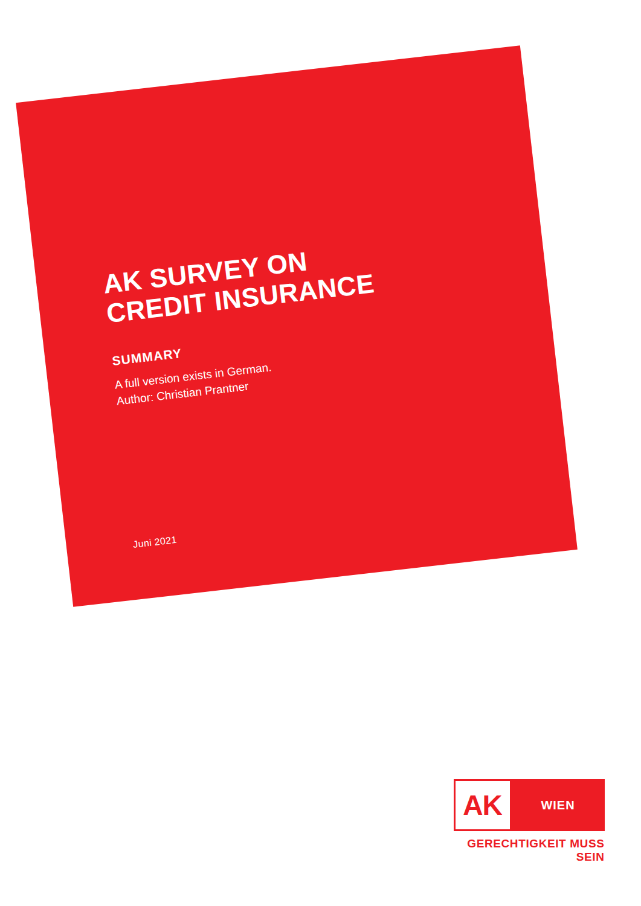AK Survey on
Credit Insurance
Summary
A full version exists in German.
Author: Christian Prantner
Juni 2021
AK
WIEN
Gerechtigkeit muss sein